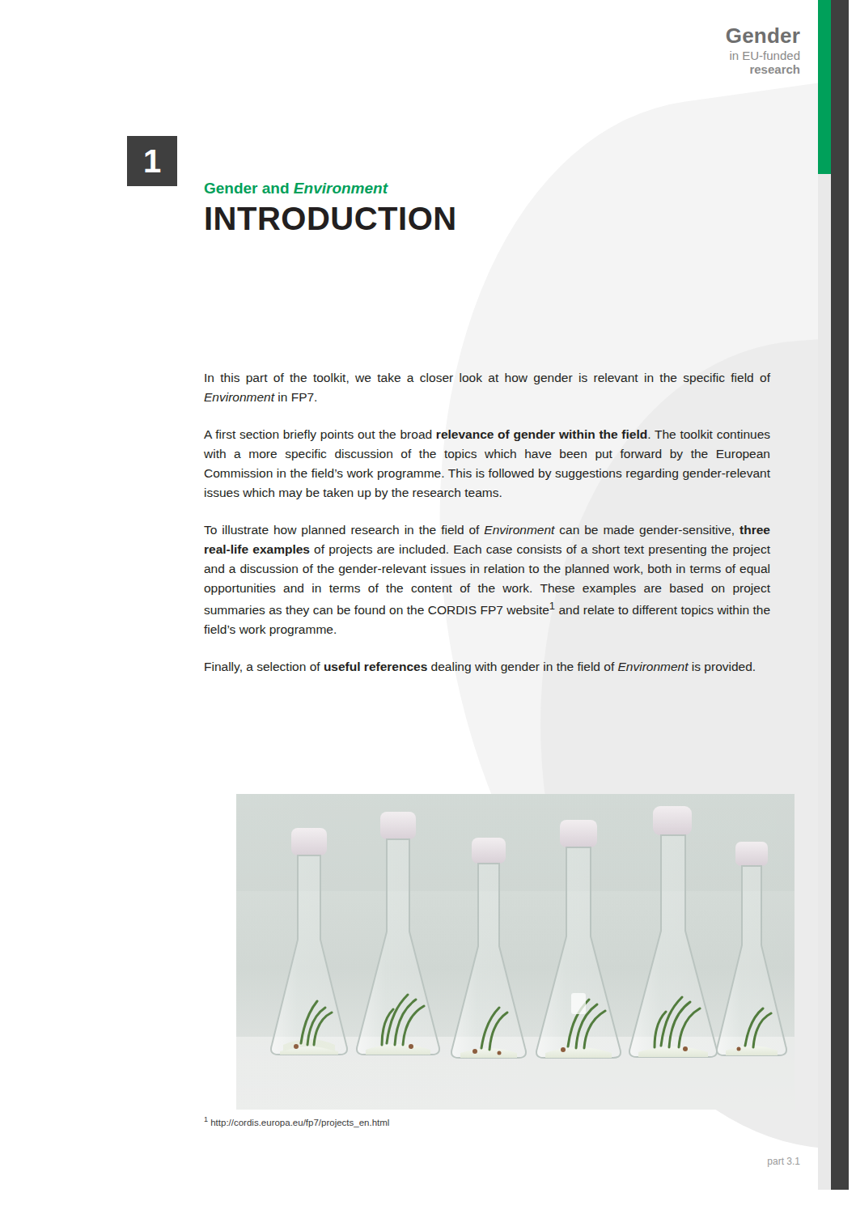Gender
in EU-funded
research
1
Gender and Environment
INTRODUCTION
In this part of the toolkit, we take a closer look at how gender is relevant in the specific field of Environment in FP7.
A first section briefly points out the broad relevance of gender within the field. The toolkit continues with a more specific discussion of the topics which have been put forward by the European Commission in the field’s work programme. This is followed by suggestions regarding gender-relevant issues which may be taken up by the research teams.
To illustrate how planned research in the field of Environment can be made gender-sensitive, three real-life examples of projects are included. Each case consists of a short text presenting the project and a discussion of the gender-relevant issues in relation to the planned work, both in terms of equal opportunities and in terms of the content of the work. These examples are based on project summaries as they can be found on the CORDIS FP7 website1 and relate to different topics within the field’s work programme.
Finally, a selection of useful references dealing with gender in the field of Environment is provided.
1 http://cordis.europa.eu/fp7/projects_en.html
part 3.1